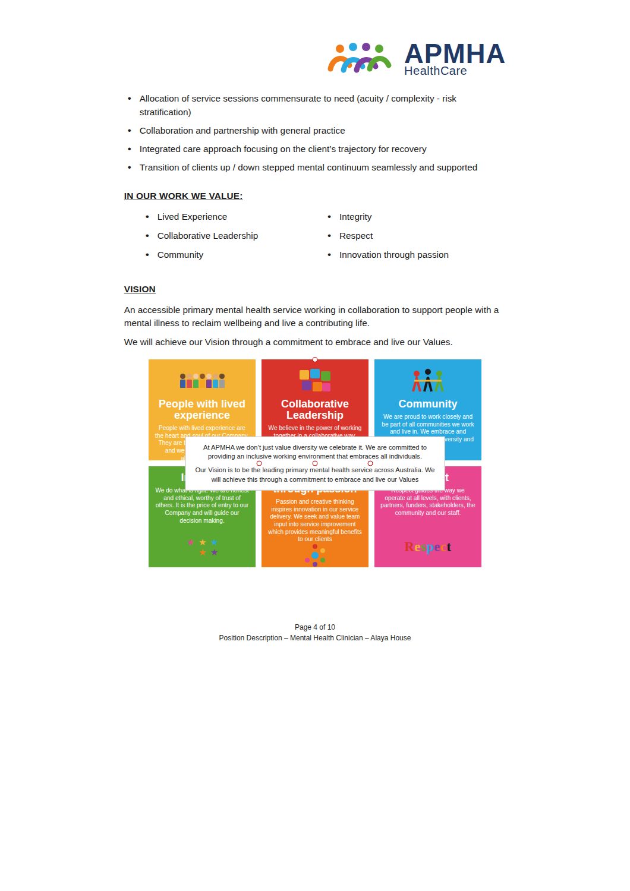APMHA
HealthCare
Allocation of service sessions commensurate to need (acuity / complexity - risk stratification)
Collaboration and partnership with general practice
Integrated care approach focusing on the client’s trajectory for recovery
Transition of clients up / down stepped mental continuum seamlessly and supported
In our work we value:
Lived Experience
Collaborative Leadership
Community
Integrity
Respect
Innovation through passion
Vision
An accessible primary mental health service working in collaboration to support people with a mental illness to reclaim wellbeing and live a contributing life.
We will achieve our Vision through a commitment to embrace and live our Values.
People with lived
experience
People with lived experience are the heart and soul of our Company. They are the reason we are here and we are honored to walk alongside them.
Collaborative
Leadership
We believe in the power of working together in a collaborative way.
Every function and every role is as important as each other.
Community
We are proud to work closely and be part of all communities we work and live in. We embrace and welcome all cultures, diversity and individuality.
Integrity
We do what is right. We are honest and ethical, worthy of trust of others. It is the price of entry to our Company and will guide our decision making.
★ ★ ★ ★ ★ ★
Innovation
through passion
Passion and creative thinking inspires innovation in our service delivery. We seek and value team input into service improvement which provides meaningful benefits to our clients
Respect
Respect guides the way we operate at all levels, with clients, partners, funders, stakeholders, the community and our staff.
Respect
At APMHA we don’t just value diversity we celebrate it. We are committed to providing an inclusive working environment that embraces all individuals.
Our Vision is to be the leading primary mental health service across Australia. We will achieve this through a commitment to embrace and live our Values
Page 4 of 10
Position Description – Mental Health Clinician – Alaya House